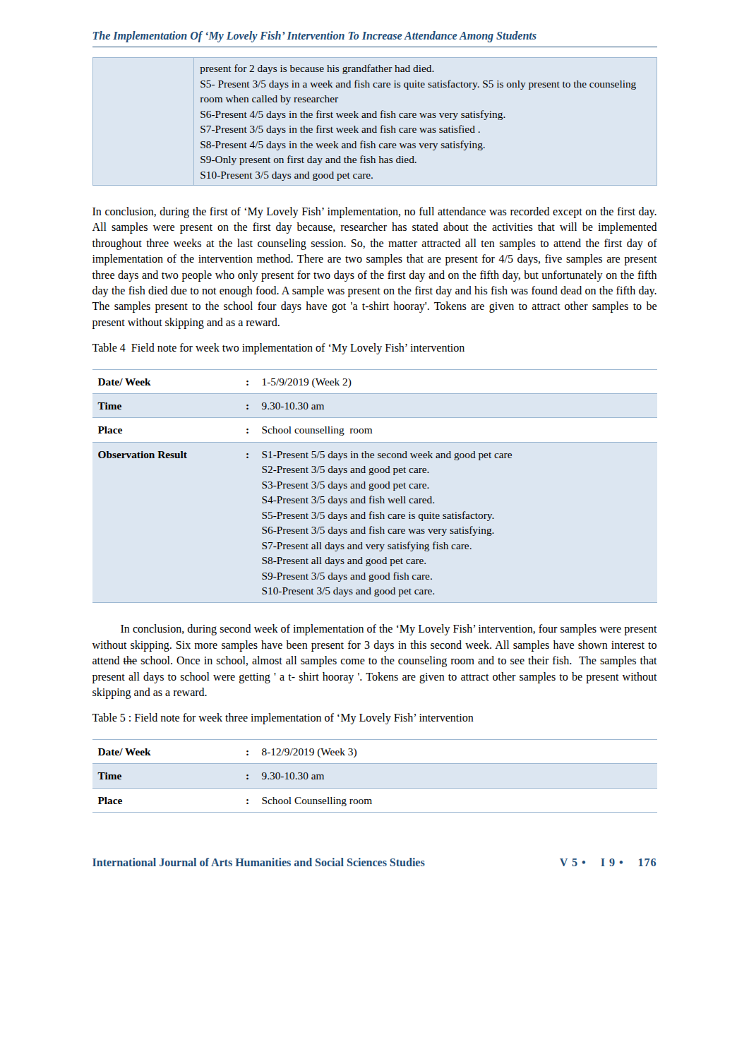The Implementation Of ‘My Lovely Fish’ Intervention To Increase Attendance Among Students
| | present for 2 days is because his grandfather had died. S5- Present 3/5 days in a week and fish care is quite satisfactory. S5 is only present to the counseling room when called by researcher S6-Present 4/5 days in the first week and fish care was very satisfying. S7-Present 3/5 days in the first week and fish care was satisfied . S8-Present 4/5 days in the week and fish care was very satisfying. S9-Only present on first day and the fish has died. S10-Present 3/5 days and good pet care. |
In conclusion, during the first of ‘My Lovely Fish’ implementation, no full attendance was recorded except on the first day. All samples were present on the first day because, researcher has stated about the activities that will be implemented throughout three weeks at the last counseling session. So, the matter attracted all ten samples to attend the first day of implementation of the intervention method. There are two samples that are present for 4/5 days, five samples are present three days and two people who only present for two days of the first day and on the fifth day, but unfortunately on the fifth day the fish died due to not enough food. A sample was present on the first day and his fish was found dead on the fifth day. The samples present to the school four days have got 'a t-shirt hooray'. Tokens are given to attract other samples to be present without skipping and as a reward.
Table 4 Field note for week two implementation of ‘My Lovely Fish’ intervention
| Date/ Week | : | 1-5/9/2019 (Week 2) |
| Time | : | 9.30-10.30 am |
| Place | : | School counselling room |
| Observation Result | : | S1-Present 5/5 days in the second week and good pet care S2-Present 3/5 days and good pet care. S3-Present 3/5 days and good pet care. S4-Present 3/5 days and fish well cared. S5-Present 3/5 days and fish care is quite satisfactory. S6-Present 3/5 days and fish care was very satisfying. S7-Present all days and very satisfying fish care. S8-Present all days and good pet care. S9-Present 3/5 days and good fish care. S10-Present 3/5 days and good pet care. |
In conclusion, during second week of implementation of the ‘My Lovely Fish’ intervention, four samples were present without skipping. Six more samples have been present for 3 days in this second week. All samples have shown interest to attend the school. Once in school, almost all samples come to the counseling room and to see their fish. The samples that present all days to school were getting ' a t- shirt hooray '. Tokens are given to attract other samples to be present without skipping and as a reward.
Table 5 : Field note for week three implementation of ‘My Lovely Fish’ intervention
| Date/ Week | : | 8-12/9/2019 (Week 3) |
| Time | : | 9.30-10.30 am |
| Place | : | School Counselling room |
International Journal of Arts Humanities and Social Sciences Studies
V 5 • I 9 • 176